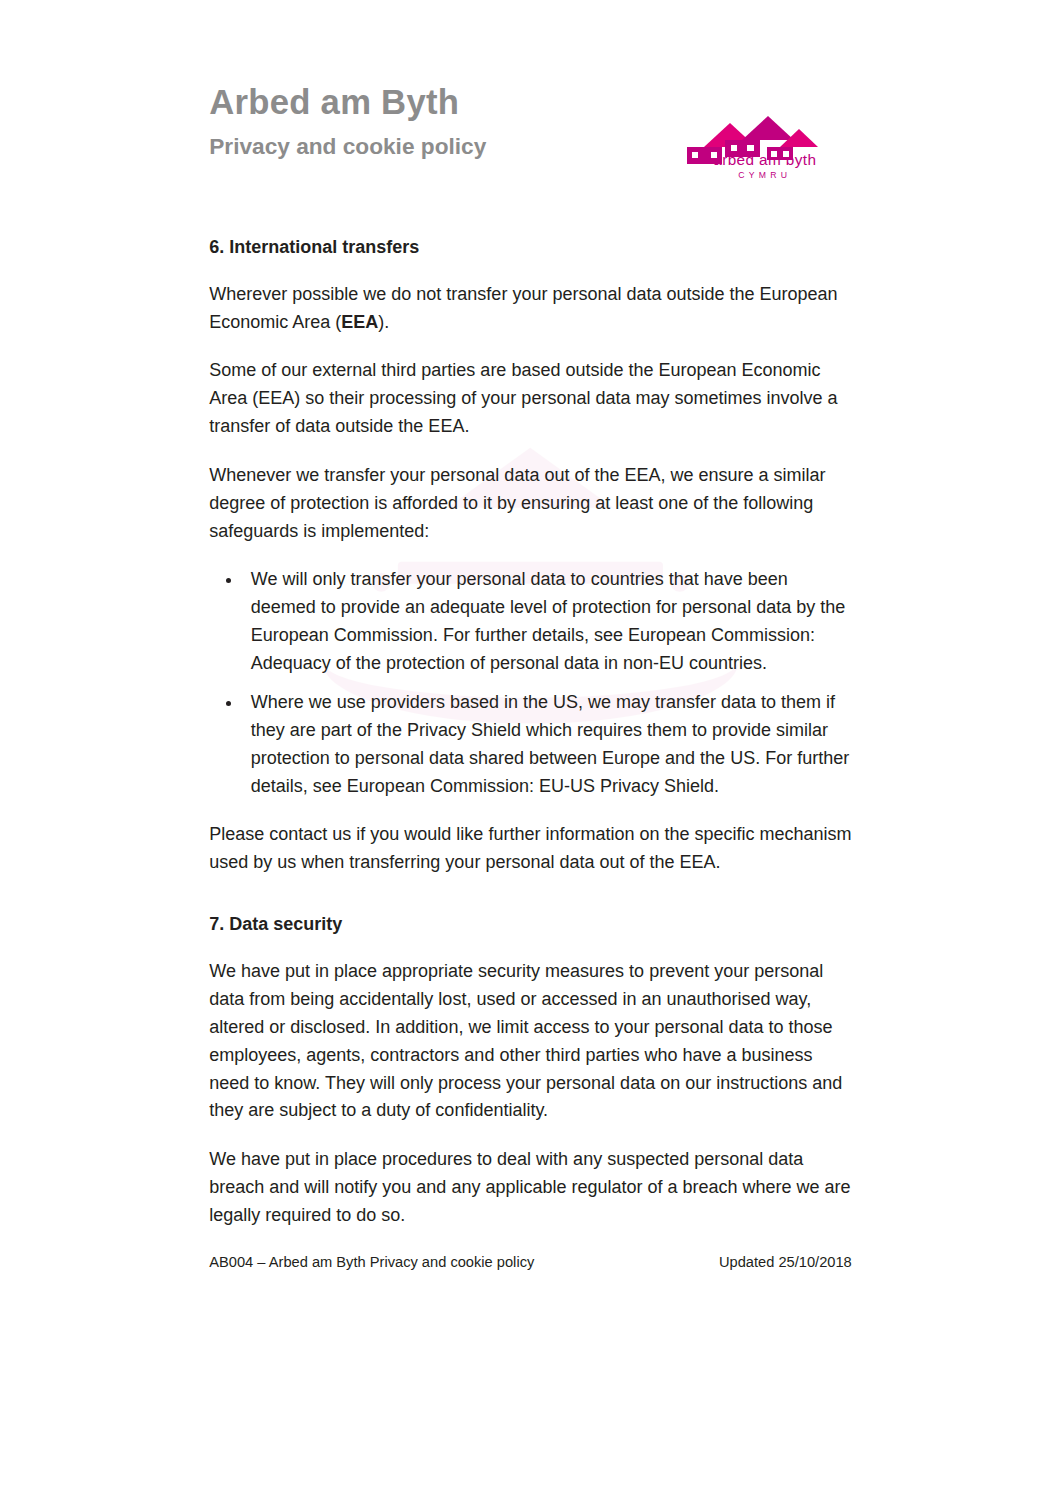Arbed am Byth
Privacy and cookie policy
arbed am byth CYMRU
6. International transfers
Wherever possible we do not transfer your personal data outside the European Economic Area (EEA).
Some of our external third parties are based outside the European Economic Area (EEA) so their processing of your personal data may sometimes involve a transfer of data outside the EEA.
Whenever we transfer your personal data out of the EEA, we ensure a similar degree of protection is afforded to it by ensuring at least one of the following safeguards is implemented:
We will only transfer your personal data to countries that have been deemed to provide an adequate level of protection for personal data by the European Commission. For further details, see European Commission: Adequacy of the protection of personal data in non-EU countries.
Where we use providers based in the US, we may transfer data to them if they are part of the Privacy Shield which requires them to provide similar protection to personal data shared between Europe and the US. For further details, see European Commission: EU-US Privacy Shield.
Please contact us if you would like further information on the specific mechanism used by us when transferring your personal data out of the EEA.
7. Data security
We have put in place appropriate security measures to prevent your personal data from being accidentally lost, used or accessed in an unauthorised way, altered or disclosed. In addition, we limit access to your personal data to those employees, agents, contractors and other third parties who have a business need to know. They will only process your personal data on our instructions and they are subject to a duty of confidentiality.
We have put in place procedures to deal with any suspected personal data breach and will notify you and any applicable regulator of a breach where we are legally required to do so.
AB004 – Arbed am Byth Privacy and cookie policy Updated 25/10/2018